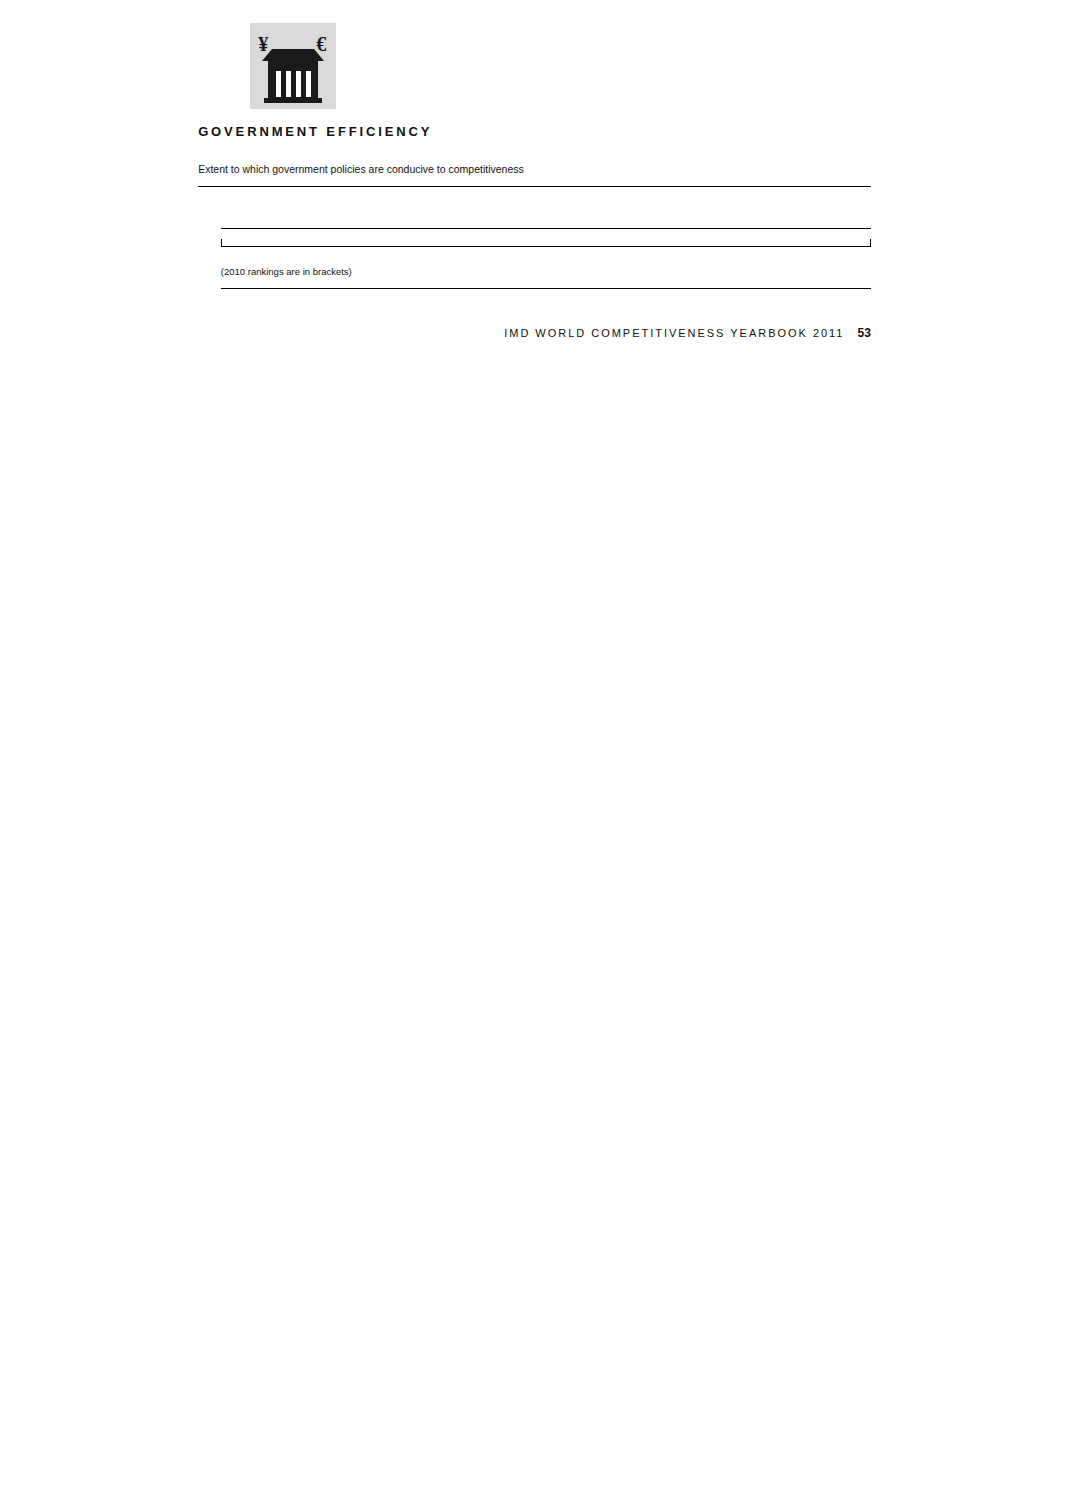¥€
Government Efficiency
Extent to which government policies are conducive to competitiveness
(2010 rankings are in brackets)
IMD WORLD COMPETITIVENESS YEARBOOK 2011 53